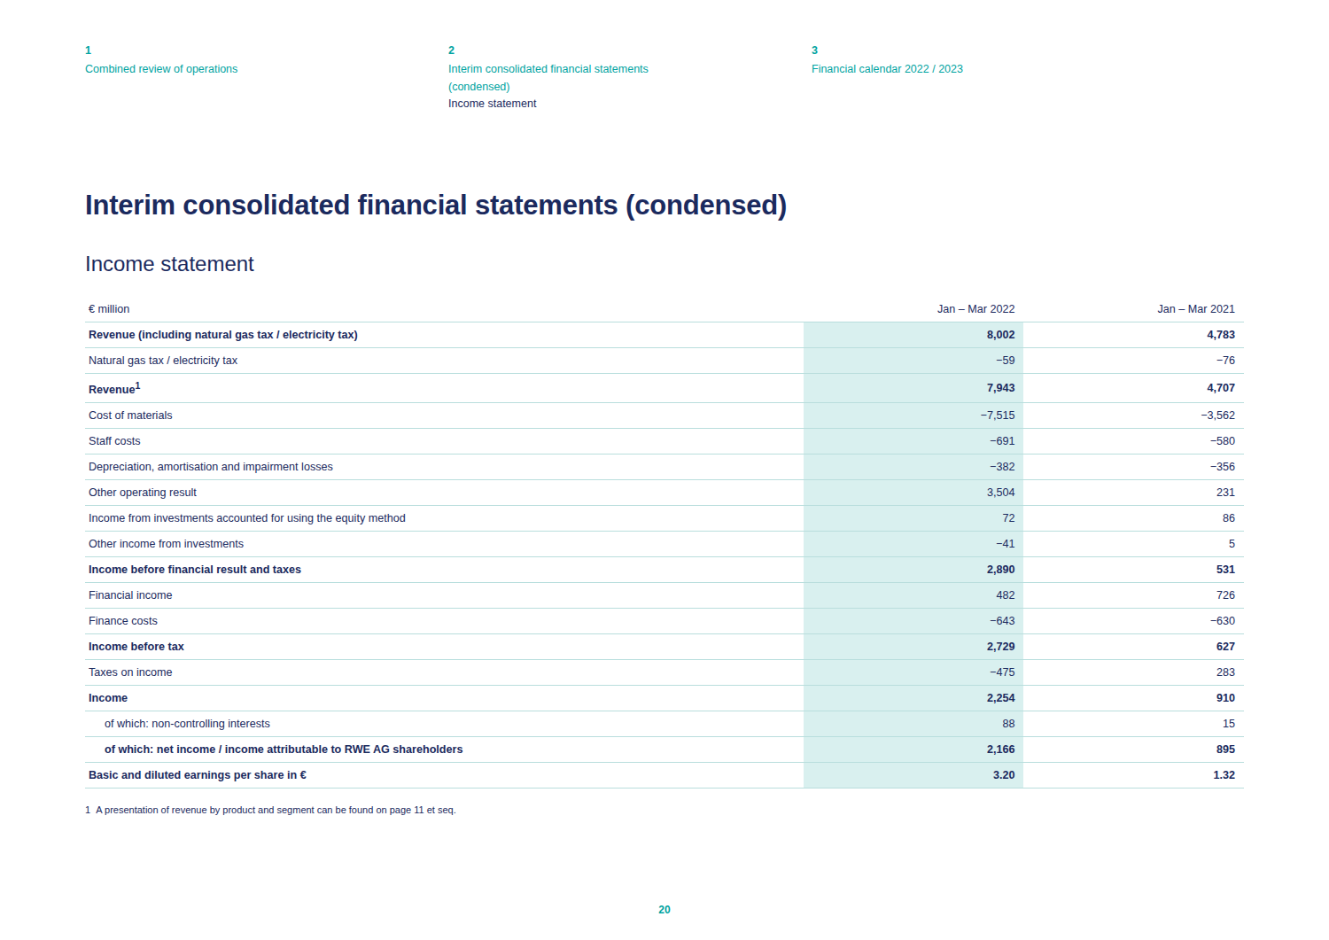1
Combined review of operations
2
Interim consolidated financial statements
(condensed)
Income statement
3
Financial calendar 2022 / 2023
Interim consolidated financial statements (condensed)
Income statement
| € million | Jan – Mar 2022 | Jan – Mar 2021 |
| --- | --- | --- |
| Revenue (including natural gas tax / electricity tax) | 8,002 | 4,783 |
| Natural gas tax / electricity tax | −59 | −76 |
| Revenue 1 | 7,943 | 4,707 |
| Cost of materials | −7,515 | −3,562 |
| Staff costs | −691 | −580 |
| Depreciation, amortisation and impairment losses | −382 | −356 |
| Other operating result | 3,504 | 231 |
| Income from investments accounted for using the equity method | 72 | 86 |
| Other income from investments | −41 | 5 |
| Income before financial result and taxes | 2,890 | 531 |
| Financial income | 482 | 726 |
| Finance costs | −643 | −630 |
| Income before tax | 2,729 | 627 |
| Taxes on income | −475 | 283 |
| Income | 2,254 | 910 |
| of which: non-controlling interests | 88 | 15 |
| of which: net income / income attributable to RWE AG shareholders | 2,166 | 895 |
| Basic and diluted earnings per share in € | 3.20 | 1.32 |
1 A presentation of revenue by product and segment can be found on page 11 et seq.
20